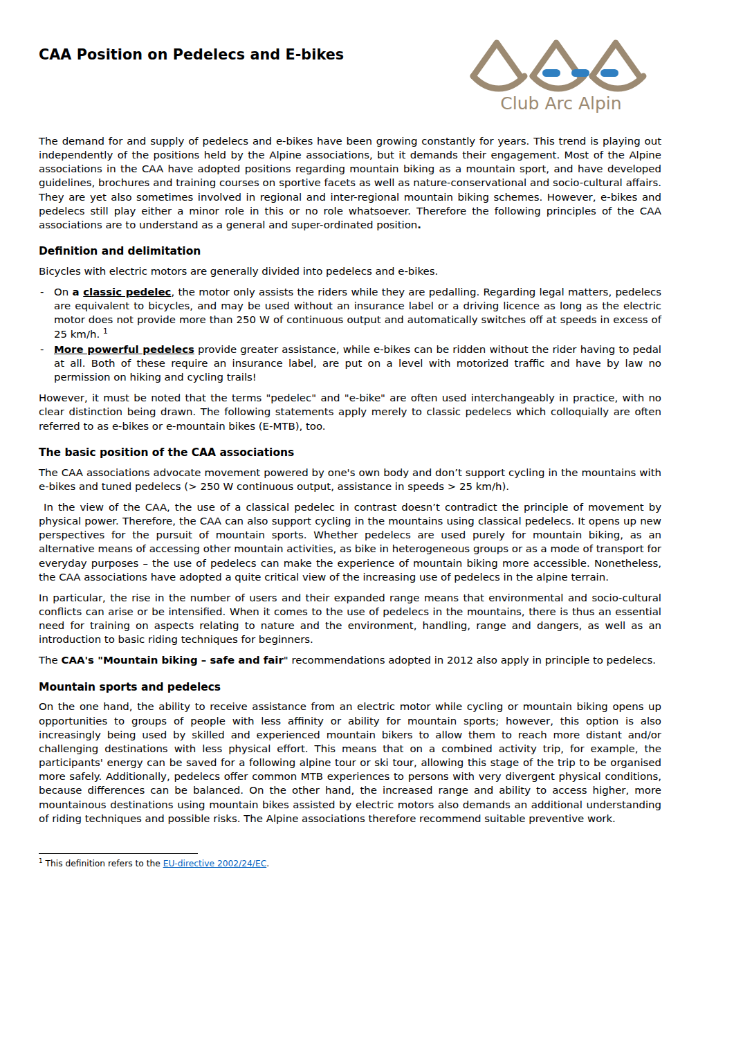CAA Position on Pedelecs and E-bikes
Club Arc Alpin
The demand for and supply of pedelecs and e-bikes have been growing constantly for years. This trend is playing out independently of the positions held by the Alpine associations, but it demands their engagement. Most of the Alpine associations in the CAA have adopted positions regarding mountain biking as a mountain sport, and have developed guidelines, brochures and training courses on sportive facets as well as nature-conservational and socio-cultural affairs. They are yet also sometimes involved in regional and inter-regional mountain biking schemes. However, e-bikes and pedelecs still play either a minor role in this or no role whatsoever. Therefore the following principles of the CAA associations are to understand as a general and super-ordinated position.
Definition and delimitation
Bicycles with electric motors are generally divided into pedelecs and e-bikes.
On a classic pedelec, the motor only assists the riders while they are pedalling. Regarding legal matters, pedelecs are equivalent to bicycles, and may be used without an insurance label or a driving licence as long as the electric motor does not provide more than 250 W of continuous output and automatically switches off at speeds in excess of 25 km/h. 1
More powerful pedelecs provide greater assistance, while e-bikes can be ridden without the rider having to pedal at all. Both of these require an insurance label, are put on a level with motorized traffic and have by law no permission on hiking and cycling trails!
However, it must be noted that the terms "pedelec" and "e-bike" are often used interchangeably in practice, with no clear distinction being drawn. The following statements apply merely to classic pedelecs which colloquially are often referred to as e-bikes or e-mountain bikes (E-MTB), too.
The basic position of the CAA associations
The CAA associations advocate movement powered by one's own body and don’t support cycling in the mountains with e-bikes and tuned pedelecs (> 250 W continuous output, assistance in speeds > 25 km/h).
In the view of the CAA, the use of a classical pedelec in contrast doesn’t contradict the principle of movement by physical power. Therefore, the CAA can also support cycling in the mountains using classical pedelecs. It opens up new perspectives for the pursuit of mountain sports. Whether pedelecs are used purely for mountain biking, as an alternative means of accessing other mountain activities, as bike in heterogeneous groups or as a mode of transport for everyday purposes – the use of pedelecs can make the experience of mountain biking more accessible. Nonetheless, the CAA associations have adopted a quite critical view of the increasing use of pedelecs in the alpine terrain.
In particular, the rise in the number of users and their expanded range means that environmental and socio-cultural conflicts can arise or be intensified. When it comes to the use of pedelecs in the mountains, there is thus an essential need for training on aspects relating to nature and the environment, handling, range and dangers, as well as an introduction to basic riding techniques for beginners.
The CAA's "Mountain biking – safe and fair" recommendations adopted in 2012 also apply in principle to pedelecs.
Mountain sports and pedelecs
On the one hand, the ability to receive assistance from an electric motor while cycling or mountain biking opens up opportunities to groups of people with less affinity or ability for mountain sports; however, this option is also increasingly being used by skilled and experienced mountain bikers to allow them to reach more distant and/or challenging destinations with less physical effort. This means that on a combined activity trip, for example, the participants' energy can be saved for a following alpine tour or ski tour, allowing this stage of the trip to be organised more safely. Additionally, pedelecs offer common MTB experiences to persons with very divergent physical conditions, because differences can be balanced. On the other hand, the increased range and ability to access higher, more mountainous destinations using mountain bikes assisted by electric motors also demands an additional understanding of riding techniques and possible risks. The Alpine associations therefore recommend suitable preventive work.
1 This definition refers to the EU-directive 2002/24/EC.